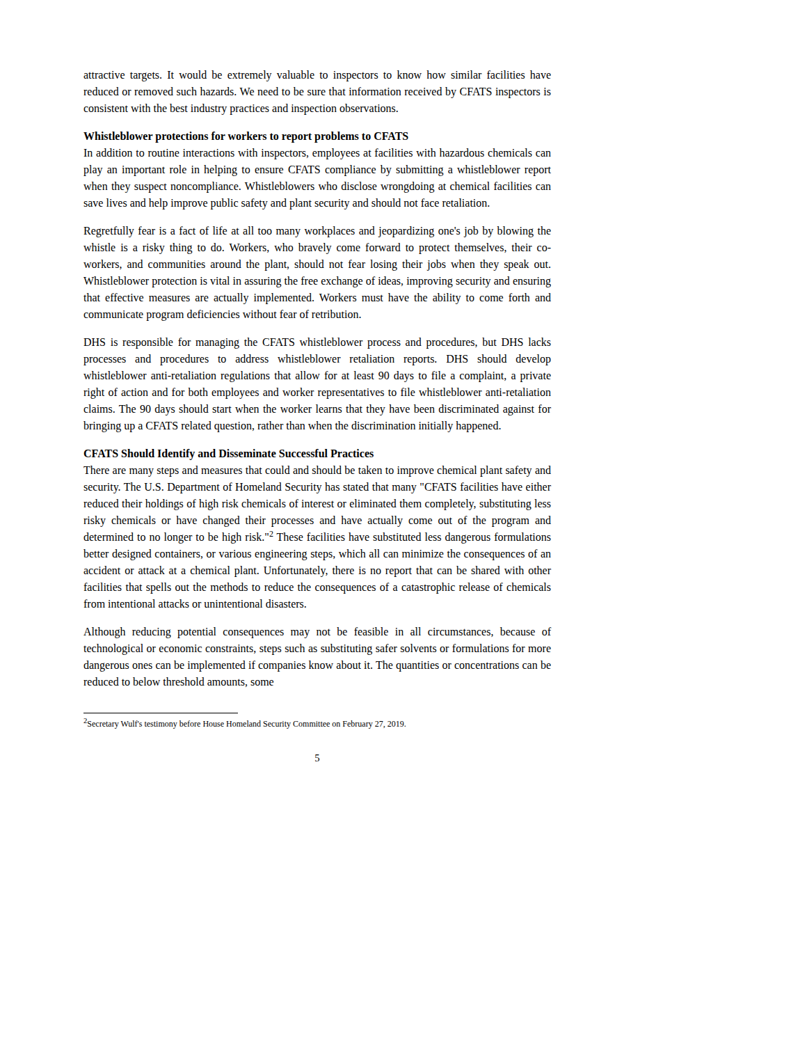attractive targets. It would be extremely valuable to inspectors to know how similar facilities have reduced or removed such hazards. We need to be sure that information received by CFATS inspectors is consistent with the best industry practices and inspection observations.
Whistleblower protections for workers to report problems to CFATS
In addition to routine interactions with inspectors, employees at facilities with hazardous chemicals can play an important role in helping to ensure CFATS compliance by submitting a whistleblower report when they suspect noncompliance. Whistleblowers who disclose wrongdoing at chemical facilities can save lives and help improve public safety and plant security and should not face retaliation.
Regretfully fear is a fact of life at all too many workplaces and jeopardizing one's job by blowing the whistle is a risky thing to do. Workers, who bravely come forward to protect themselves, their co-workers, and communities around the plant, should not fear losing their jobs when they speak out. Whistleblower protection is vital in assuring the free exchange of ideas, improving security and ensuring that effective measures are actually implemented. Workers must have the ability to come forth and communicate program deficiencies without fear of retribution.
DHS is responsible for managing the CFATS whistleblower process and procedures, but DHS lacks processes and procedures to address whistleblower retaliation reports. DHS should develop whistleblower anti-retaliation regulations that allow for at least 90 days to file a complaint, a private right of action and for both employees and worker representatives to file whistleblower anti-retaliation claims. The 90 days should start when the worker learns that they have been discriminated against for bringing up a CFATS related question, rather than when the discrimination initially happened.
CFATS Should Identify and Disseminate Successful Practices
There are many steps and measures that could and should be taken to improve chemical plant safety and security. The U.S. Department of Homeland Security has stated that many "CFATS facilities have either reduced their holdings of high risk chemicals of interest or eliminated them completely, substituting less risky chemicals or have changed their processes and have actually come out of the program and determined to no longer to be high risk."2 These facilities have substituted less dangerous formulations better designed containers, or various engineering steps, which all can minimize the consequences of an accident or attack at a chemical plant. Unfortunately, there is no report that can be shared with other facilities that spells out the methods to reduce the consequences of a catastrophic release of chemicals from intentional attacks or unintentional disasters.
Although reducing potential consequences may not be feasible in all circumstances, because of technological or economic constraints, steps such as substituting safer solvents or formulations for more dangerous ones can be implemented if companies know about it. The quantities or concentrations can be reduced to below threshold amounts, some
2Secretary Wulf's testimony before House Homeland Security Committee on February 27, 2019.
5